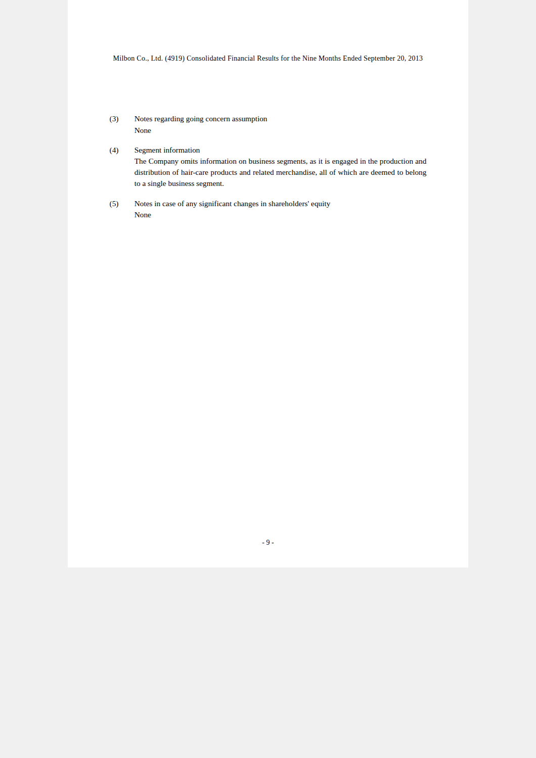Milbon Co., Ltd. (4919) Consolidated Financial Results for the Nine Months Ended September 20, 2013
(3) Notes regarding going concern assumption None
(4) Segment information The Company omits information on business segments, as it is engaged in the production and distribution of hair-care products and related merchandise, all of which are deemed to belong to a single business segment.
(5) Notes in case of any significant changes in shareholders' equity None
- 9 -